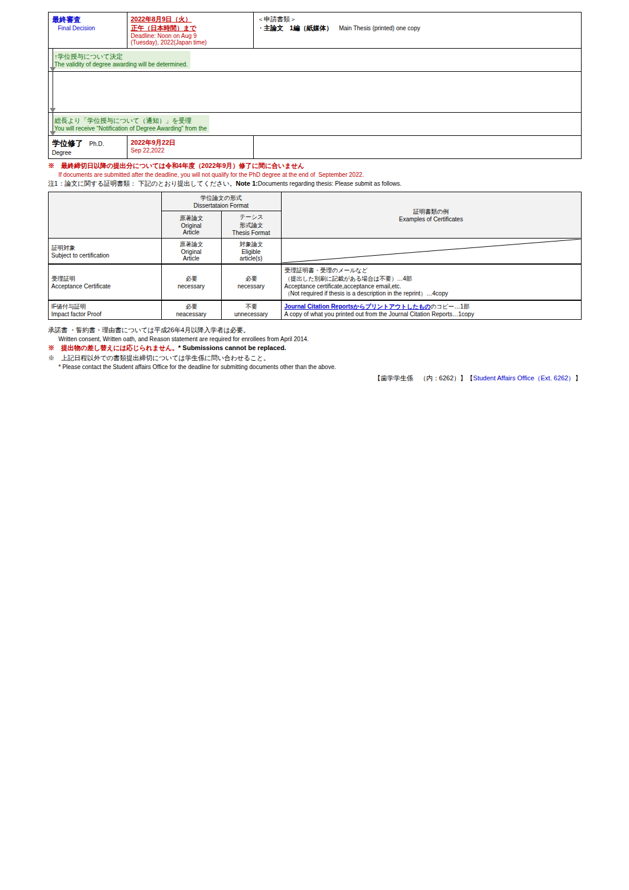| 最終審査 Final Decision | 2022年8月9日（火） 正午（日本時間）まで Deadline: Noon on Aug 9 (Tuesday), 2022(Japan time) | ＜申請書類＞ ・ 主論文 1編（紙媒体） Main Thesis (printed) one copy |
| ↑学位授与について決定 The validity of degree awarding will be determined. | |
| 総長より「学位授与について（通知）」を受理 You will receive “Notification of Degree Awarding” from the | |
| 学位修了 Ph.D. Degree | 2022年9月22日 Sep 22,2022 | |
※　最終締切日以降の提出分については令和4年度（2022年9月）修了に間に合いません
If documents are submitted after the deadline, you will not qualify for the PhD degree at the end of September 2022.
注1：論文に関する証明書類： 下記のとおり提出してください。Note 1: Documents regarding thesis: Please submit as follows.
| | 学位論文の形式 Dissertataion Format | 証明書類の例 Examples of Certificates |
| --- | --- | --- |
| 原著論文 Original Article | テーシス 形式論文 Thesis Format |
| 証明対象 Subject to certification | 原著論文 Original Article | 対象論文 Eligible article(s) | |
| 受理証明 Acceptance Certificate | 必要 necessary | 必要 necessary | 受理証明書・受理のメールなど （提出した別刷に記載がある場合は不要）…4部 Acceptance certificate,acceptance email,etc. （Not required if thesis is a description in the reprint）…4copy |
| IF値付与証明 Impact factor Proof | 必要 neacessary | 不要 unnecessary | Journal Citation Reportsからプリントアウトしたもの のコピー…1部 A copy of what you printed out from the Journal Citation Reports…1copy |
承諾書 ・誓約書・理由書については平成26年4月以降入学者は必要。
Written consent, Written oath, and Reason statement are required for enrollees from April 2014.
※　提出物の差し替えには応じられません。* Submissions cannot be replaced.
※　上記日程以外での書類提出締切については学生係に問い合わせること。
* Please contact the Student affairs Office for the deadline for submitting documents other than the above.
【歯学学生係　（内：6262）】【Student Affairs Office（Ext. 6262）】